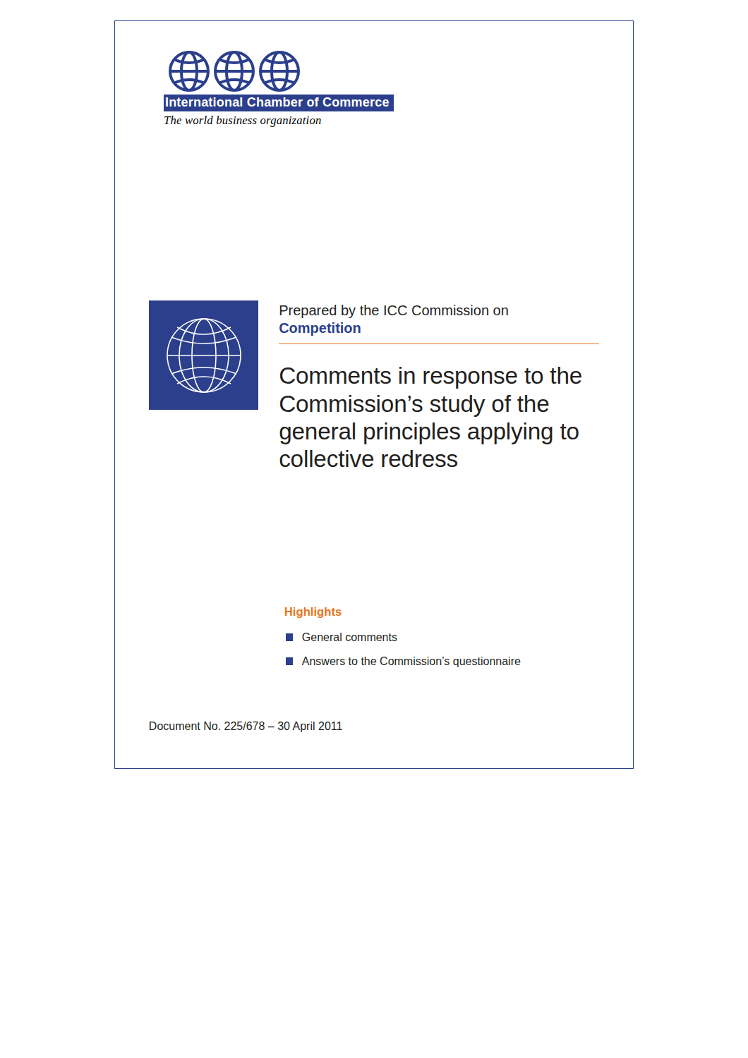International Chamber of Commerce
The world business organization
Prepared by the ICC Commission on
Competition
Comments in response to the Commission’s study of the general principles applying to collective redress
Highlights
General comments
Answers to the Commission’s questionnaire
Document No. 225/678 – 30 April 2011